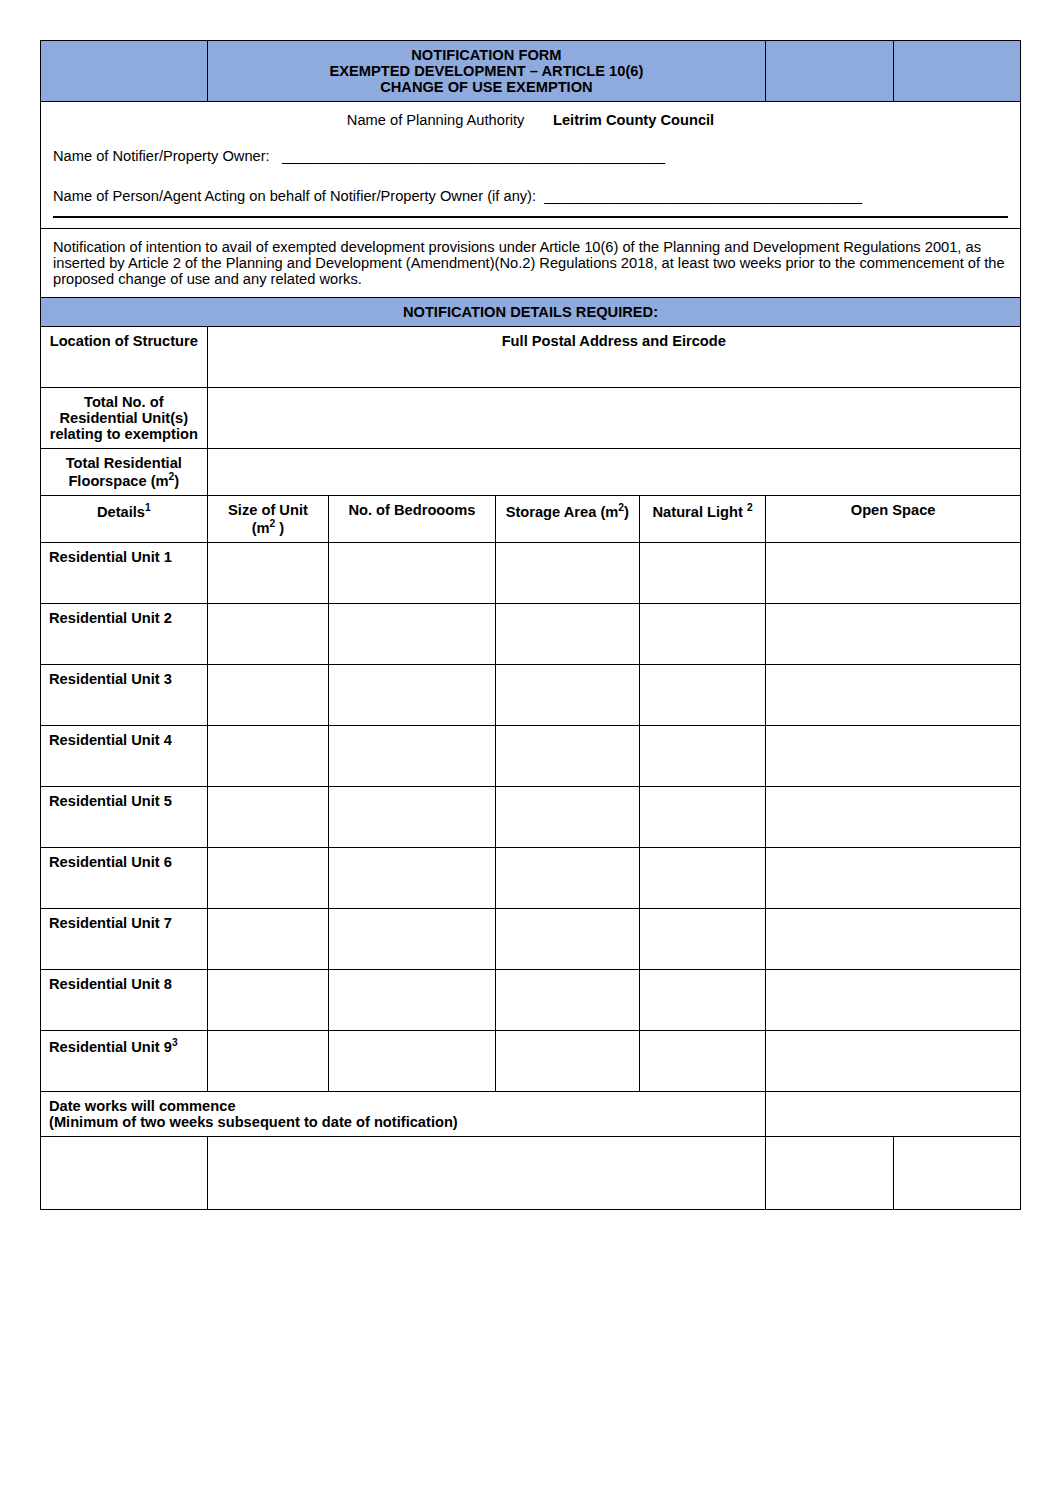| | NOTIFICATION FORM EXEMPTED DEVELOPMENT – ARTICLE 10(6) CHANGE OF USE EXEMPTION | | |
| Name of Planning Authority Leitrim County Council Name of Notifier/Property Owner: _______________________________________________ Name of Person/Agent Acting on behalf of Notifier/Property Owner (if any): _______________________________________ |
| Notification of intention to avail of exempted development provisions under Article 10(6) of the Planning and Development Regulations 2001, as inserted by Article 2 of the Planning and Development (Amendment)(No.2) Regulations 2018, at least two weeks prior to the commencement of the proposed change of use and any related works. |
| NOTIFICATION DETAILS REQUIRED: |
| Location of Structure | Full Postal Address and Eircode |
| Total No. of Residential Unit(s) relating to exemption | |
| Total Residential Floorspace (m 2 ) | |
| Details 1 | Size of Unit (m 2 ) | No. of Bedroooms | Storage Area (m 2 ) | Natural Light 2 | Open Space |
| Residential Unit 1 | | | | | |
| Residential Unit 2 | | | | | |
| Residential Unit 3 | | | | | |
| Residential Unit 4 | | | | | |
| Residential Unit 5 | | | | | |
| Residential Unit 6 | | | | | |
| Residential Unit 7 | | | | | |
| Residential Unit 8 | | | | | |
| Residential Unit 9 3 | | | | | |
| Date works will commence (Minimum of two weeks subsequent to date of notification) | |